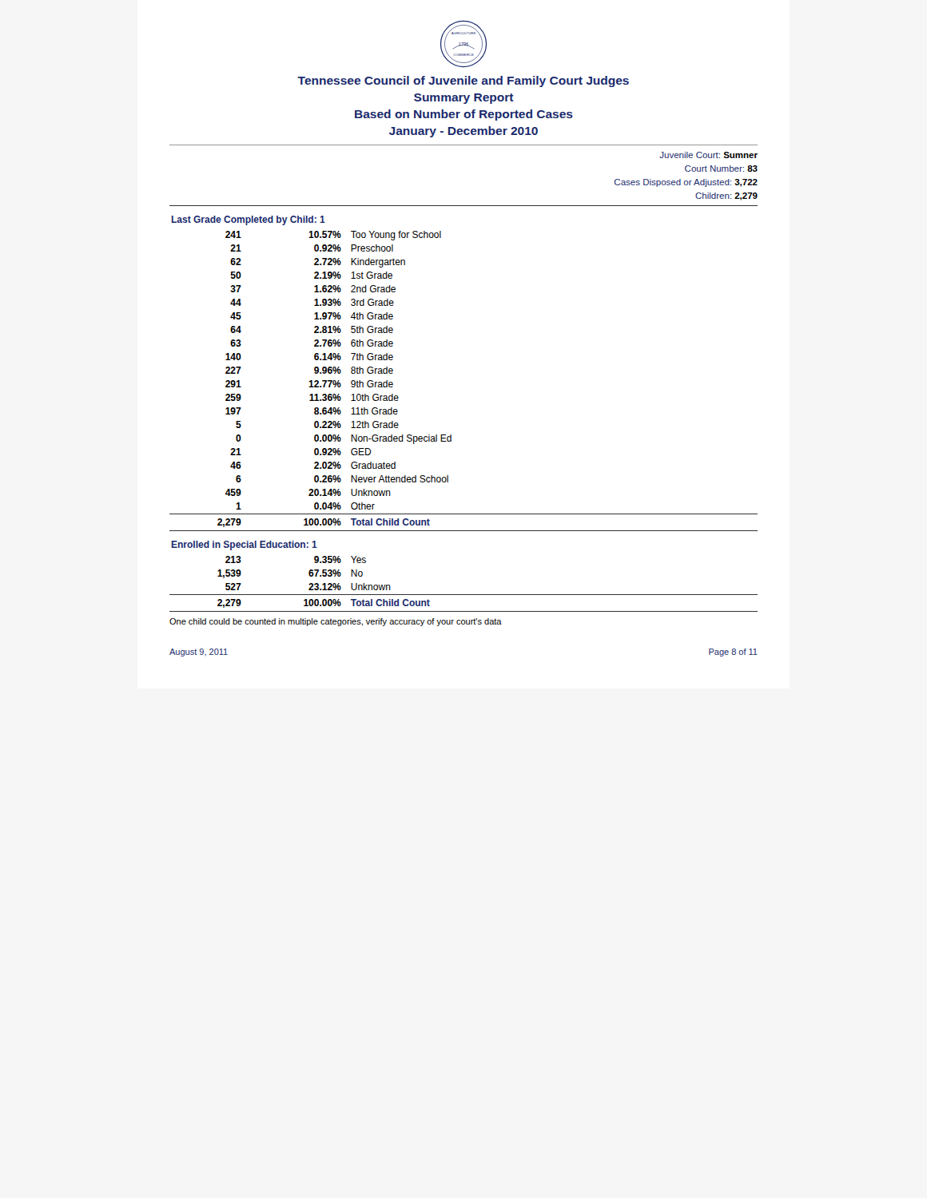AGRICULTURE COMMERCE 1796
Tennessee Council of Juvenile and Family Court Judges
Summary Report
Based on Number of Reported Cases
January - December 2010
Juvenile Court: Sumner
Court Number: 83
Cases Disposed or Adjusted: 3,722
Children: 2,279
Last Grade Completed by Child: 1
| 241 | 10.57% | Too Young for School |
| 21 | 0.92% | Preschool |
| 62 | 2.72% | Kindergarten |
| 50 | 2.19% | 1st Grade |
| 37 | 1.62% | 2nd Grade |
| 44 | 1.93% | 3rd Grade |
| 45 | 1.97% | 4th Grade |
| 64 | 2.81% | 5th Grade |
| 63 | 2.76% | 6th Grade |
| 140 | 6.14% | 7th Grade |
| 227 | 9.96% | 8th Grade |
| 291 | 12.77% | 9th Grade |
| 259 | 11.36% | 10th Grade |
| 197 | 8.64% | 11th Grade |
| 5 | 0.22% | 12th Grade |
| 0 | 0.00% | Non-Graded Special Ed |
| 21 | 0.92% | GED |
| 46 | 2.02% | Graduated |
| 6 | 0.26% | Never Attended School |
| 459 | 20.14% | Unknown |
| 1 | 0.04% | Other |
| 2,279 | 100.00% | Total Child Count |
Enrolled in Special Education: 1
| 213 | 9.35% | Yes |
| 1,539 | 67.53% | No |
| 527 | 23.12% | Unknown |
| 2,279 | 100.00% | Total Child Count |
One child could be counted in multiple categories, verify accuracy of your court's data
August 9, 2011
Page 8 of 11